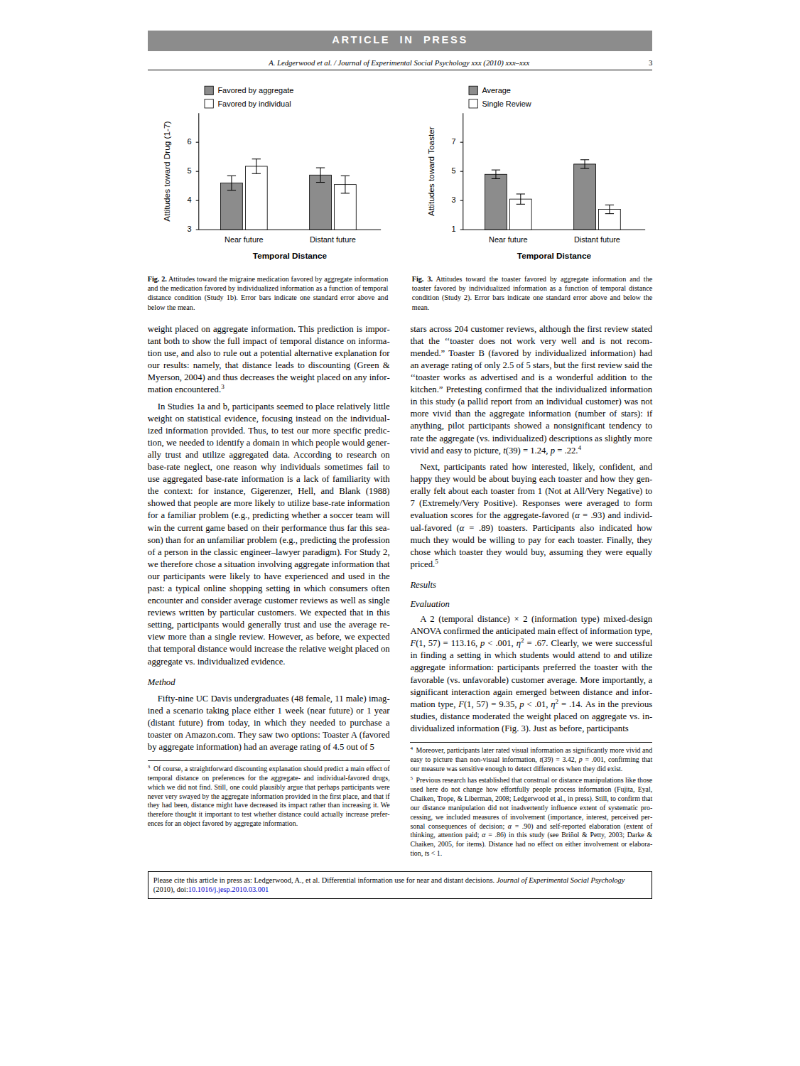ARTICLE IN PRESS
A. Ledgerwood et al. / Journal of Experimental Social Psychology xxx (2010) xxx–xxx 3
Favored by aggregate Favored by individual 3 4 5 6 Attitudes toward Drug (1-7) Near future Distant future Temporal Distance
Fig. 2. Attitudes toward the migraine medication favored by aggregate information and the medication favored by individualized information as a function of temporal distance condition (Study 1b). Error bars indicate one standard error above and below the mean.
Average Single Review 1 3 5 7 Attitudes toward Toaster Near future Distant future Temporal Distance
Fig. 3. Attitudes toward the toaster favored by aggregate information and the toaster favored by individualized information as a function of temporal distance condition (Study 2). Error bars indicate one standard error above and below the mean.
weight placed on aggregate information. This prediction is important both to show the full impact of temporal distance on information use, and also to rule out a potential alternative explanation for our results: namely, that distance leads to discounting (Green & Myerson, 2004) and thus decreases the weight placed on any information encountered.3
In Studies 1a and b, participants seemed to place relatively little weight on statistical evidence, focusing instead on the individualized information provided. Thus, to test our more specific prediction, we needed to identify a domain in which people would generally trust and utilize aggregated data. According to research on base-rate neglect, one reason why individuals sometimes fail to use aggregated base-rate information is a lack of familiarity with the context: for instance, Gigerenzer, Hell, and Blank (1988) showed that people are more likely to utilize base-rate information for a familiar problem (e.g., predicting whether a soccer team will win the current game based on their performance thus far this season) than for an unfamiliar problem (e.g., predicting the profession of a person in the classic engineer–lawyer paradigm). For Study 2, we therefore chose a situation involving aggregate information that our participants were likely to have experienced and used in the past: a typical online shopping setting in which consumers often encounter and consider average customer reviews as well as single reviews written by particular customers. We expected that in this setting, participants would generally trust and use the average review more than a single review. However, as before, we expected that temporal distance would increase the relative weight placed on aggregate vs. individualized evidence.
Method
Fifty-nine UC Davis undergraduates (48 female, 11 male) imagined a scenario taking place either 1 week (near future) or 1 year (distant future) from today, in which they needed to purchase a toaster on Amazon.com. They saw two options: Toaster A (favored by aggregate information) had an average rating of 4.5 out of 5
3 Of course, a straightforward discounting explanation should predict a main effect of temporal distance on preferences for the aggregate- and individual-favored drugs, which we did not find. Still, one could plausibly argue that perhaps participants were never very swayed by the aggregate information provided in the first place, and that if they had been, distance might have decreased its impact rather than increasing it. We therefore thought it important to test whether distance could actually increase preferences for an object favored by aggregate information.
stars across 204 customer reviews, although the first review stated that the ‘‘toaster does not work very well and is not recommended.” Toaster B (favored by individualized information) had an average rating of only 2.5 of 5 stars, but the first review said the ‘‘toaster works as advertised and is a wonderful addition to the kitchen.” Pretesting confirmed that the individualized information in this study (a pallid report from an individual customer) was not more vivid than the aggregate information (number of stars): if anything, pilot participants showed a nonsignificant tendency to rate the aggregate (vs. individualized) descriptions as slightly more vivid and easy to picture, t(39) = 1.24, p = .22.4
Next, participants rated how interested, likely, confident, and happy they would be about buying each toaster and how they generally felt about each toaster from 1 (Not at All/Very Negative) to 7 (Extremely/Very Positive). Responses were averaged to form evaluation scores for the aggregate-favored (α = .93) and individual-favored (α = .89) toasters. Participants also indicated how much they would be willing to pay for each toaster. Finally, they chose which toaster they would buy, assuming they were equally priced.5
Results
Evaluation
A 2 (temporal distance) × 2 (information type) mixed-design ANOVA confirmed the anticipated main effect of information type, F(1, 57) = 113.16, p < .001, η2 = .67. Clearly, we were successful in finding a setting in which students would attend to and utilize aggregate information: participants preferred the toaster with the favorable (vs. unfavorable) customer average. More importantly, a significant interaction again emerged between distance and information type, F(1, 57) = 9.35, p < .01, η2 = .14. As in the previous studies, distance moderated the weight placed on aggregate vs. individualized information (Fig. 3). Just as before, participants
4 Moreover, participants later rated visual information as significantly more vivid and easy to picture than non-visual information, t(39) = 3.42, p = .001, confirming that our measure was sensitive enough to detect differences when they did exist.
5 Previous research has established that construal or distance manipulations like those used here do not change how effortfully people process information (Fujita, Eyal, Chaiken, Trope, & Liberman, 2008; Ledgerwood et al., in press). Still, to confirm that our distance manipulation did not inadvertently influence extent of systematic processing, we included measures of involvement (importance, interest, perceived personal consequences of decision; α = .90) and self-reported elaboration (extent of thinking, attention paid; α = .86) in this study (see Briñol & Petty, 2003; Darke & Chaiken, 2005, for items). Distance had no effect on either involvement or elaboration, ts < 1.
Please cite this article in press as: Ledgerwood, A., et al. Differential information use for near and distant decisions. Journal of Experimental Social Psychology (2010), doi:10.1016/j.jesp.2010.03.001